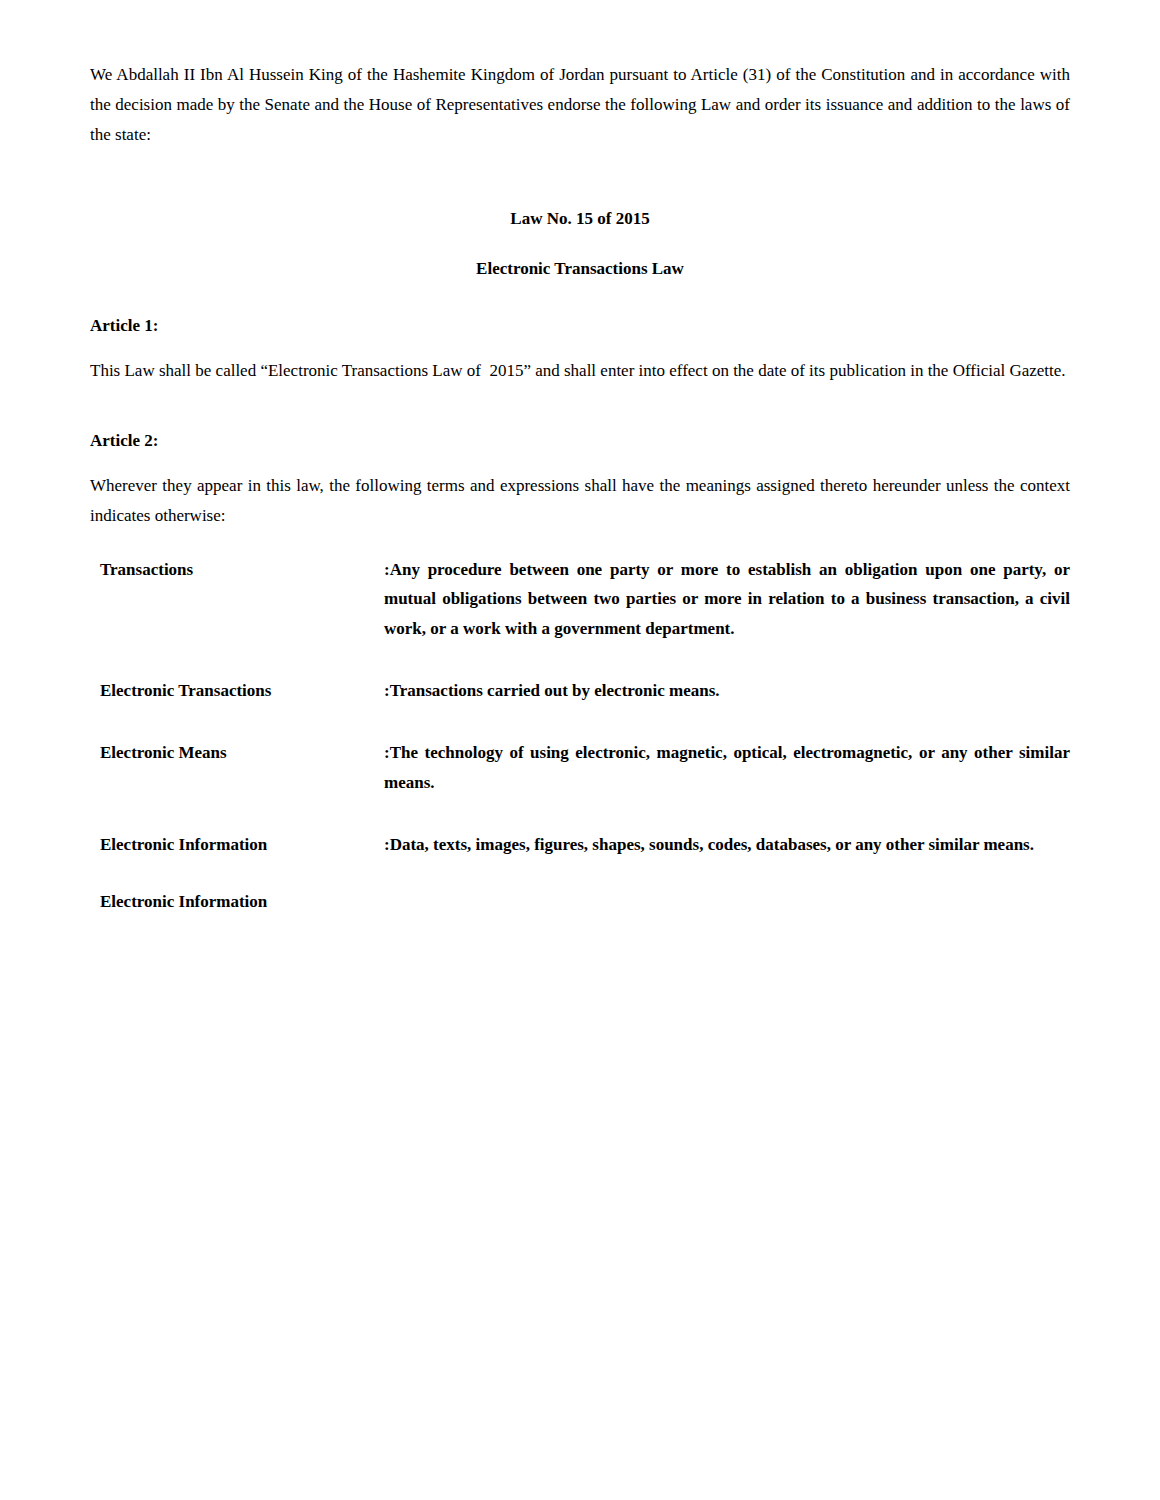We Abdallah II Ibn Al Hussein King of the Hashemite Kingdom of Jordan pursuant to Article (31) of the Constitution and in accordance with the decision made by the Senate and the House of Representatives endorse the following Law and order its issuance and addition to the laws of the state:
Law No. 15 of 2015
Electronic Transactions Law
Article 1:
This Law shall be called “Electronic Transactions Law of 2015” and shall enter into effect on the date of its publication in the Official Gazette.
Article 2:
Wherever they appear in this law, the following terms and expressions shall have the meanings assigned thereto hereunder unless the context indicates otherwise:
| Transactions | :Any procedure between one party or more to establish an obligation upon one party, or mutual obligations between two parties or more in relation to a business transaction, a civil work, or a work with a government department. |
| Electronic Transactions | :Transactions carried out by electronic means. |
| Electronic Means | :The technology of using electronic, magnetic, optical, electromagnetic, or any other similar means. |
| Electronic Information | :Data, texts, images, figures, shapes, sounds, codes, databases, or any other similar means. |
Electronic Information